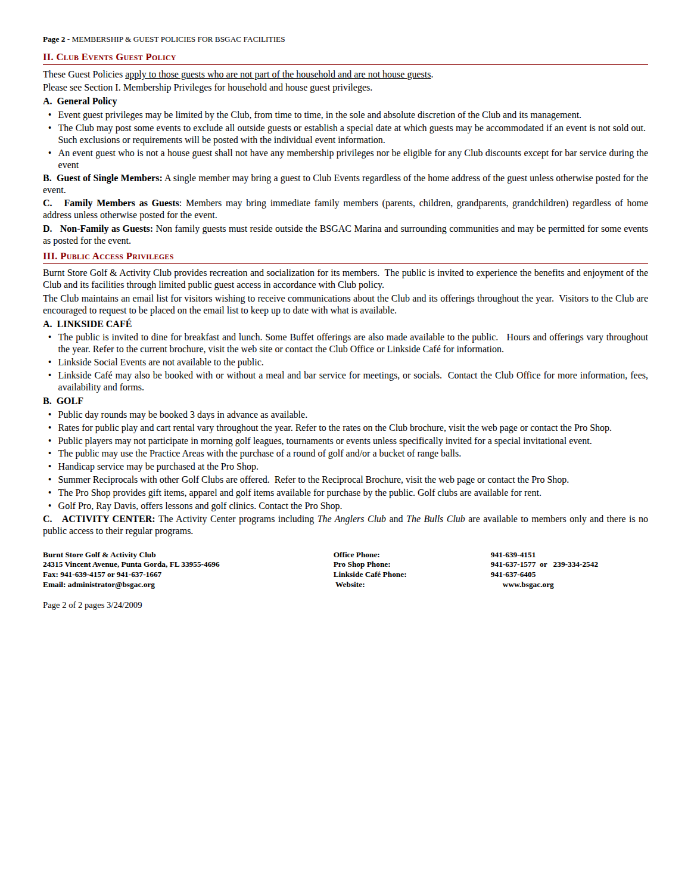Page 2 - MEMBERSHIP & GUEST POLICIES FOR BSGAC FACILITIES
II. Club Events Guest Policy
These Guest Policies apply to those guests who are not part of the household and are not house guests.
Please see Section I. Membership Privileges for household and house guest privileges.
A. General Policy
Event guest privileges may be limited by the Club, from time to time, in the sole and absolute discretion of the Club and its management.
The Club may post some events to exclude all outside guests or establish a special date at which guests may be accommodated if an event is not sold out. Such exclusions or requirements will be posted with the individual event information.
An event guest who is not a house guest shall not have any membership privileges nor be eligible for any Club discounts except for bar service during the event
B. Guest of Single Members: A single member may bring a guest to Club Events regardless of the home address of the guest unless otherwise posted for the event.
C. Family Members as Guests: Members may bring immediate family members (parents, children, grandparents, grandchildren) regardless of home address unless otherwise posted for the event.
D. Non-Family as Guests: Non family guests must reside outside the BSGAC Marina and surrounding communities and may be permitted for some events as posted for the event.
III. Public Access Privileges
Burnt Store Golf & Activity Club provides recreation and socialization for its members. The public is invited to experience the benefits and enjoyment of the Club and its facilities through limited public guest access in accordance with Club policy.
The Club maintains an email list for visitors wishing to receive communications about the Club and its offerings throughout the year. Visitors to the Club are encouraged to request to be placed on the email list to keep up to date with what is available.
A. LINKSIDE CAFÉ
The public is invited to dine for breakfast and lunch. Some Buffet offerings are also made available to the public. Hours and offerings vary throughout the year. Refer to the current brochure, visit the web site or contact the Club Office or Linkside Café for information.
Linkside Social Events are not available to the public.
Linkside Café may also be booked with or without a meal and bar service for meetings, or socials. Contact the Club Office for more information, fees, availability and forms.
B. GOLF
Public day rounds may be booked 3 days in advance as available.
Rates for public play and cart rental vary throughout the year. Refer to the rates on the Club brochure, visit the web page or contact the Pro Shop.
Public players may not participate in morning golf leagues, tournaments or events unless specifically invited for a special invitational event.
The public may use the Practice Areas with the purchase of a round of golf and/or a bucket of range balls.
Handicap service may be purchased at the Pro Shop.
Summer Reciprocals with other Golf Clubs are offered. Refer to the Reciprocal Brochure, visit the web page or contact the Pro Shop.
The Pro Shop provides gift items, apparel and golf items available for purchase by the public. Golf clubs are available for rent.
Golf Pro, Ray Davis, offers lessons and golf clinics. Contact the Pro Shop.
C. ACTIVITY CENTER: The Activity Center programs including The Anglers Club and The Bulls Club are available to members only and there is no public access to their regular programs.
| Burnt Store Golf & Activity Club | Office Phone: | 941-639-4151 |
| 24315 Vincent Avenue, Punta Gorda, FL 33955-4696 | Pro Shop Phone: | 941-637-1577 or 239-334-2542 |
| Fax: 941-639-4157 or 941-637-1667 | Linkside Café Phone: | 941-637-6405 |
| Email: administrator@bsgac.org | Website: | www.bsgac.org |
Page 2 of 2 pages 3/24/2009